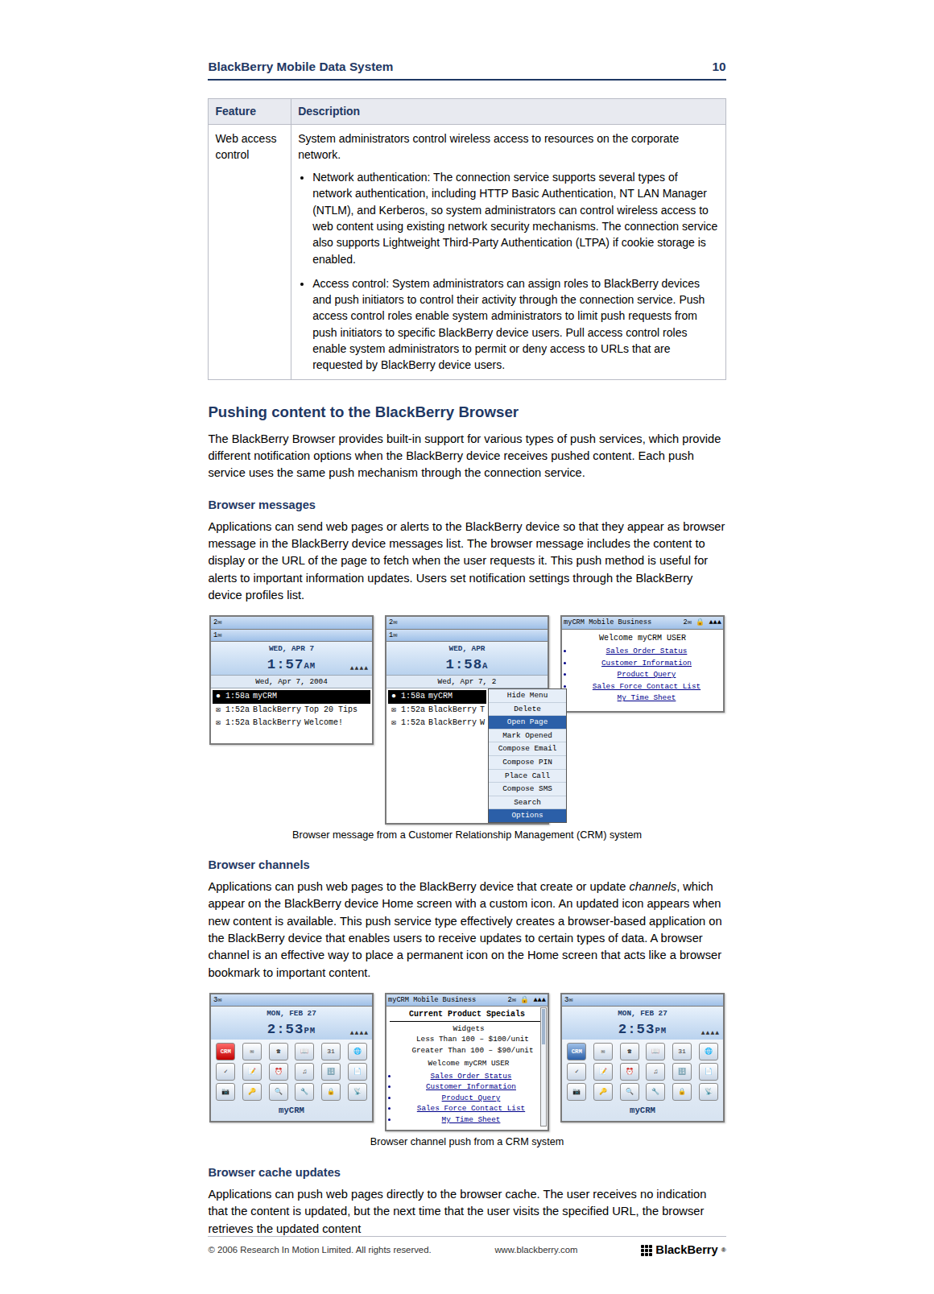BlackBerry Mobile Data System
10
| Feature | Description |
| --- | --- |
| Web access control | System administrators control wireless access to resources on the corporate network. Network authentication: The connection service supports several types of network authentication, including HTTP Basic Authentication, NT LAN Manager (NTLM), and Kerberos, so system administrators can control wireless access to web content using existing network security mechanisms. The connection service also supports Lightweight Third-Party Authentication (LTPA) if cookie storage is enabled. Access control: System administrators can assign roles to BlackBerry devices and push initiators to control their activity through the connection service. Push access control roles enable system administrators to limit push requests from push initiators to specific BlackBerry device users. Pull access control roles enable system administrators to permit or deny access to URLs that are requested by BlackBerry device users. |
Pushing content to the BlackBerry Browser
The BlackBerry Browser provides built-in support for various types of push services, which provide different notification options when the BlackBerry device receives pushed content. Each push service uses the same push mechanism through the connection service.
Browser messages
Applications can send web pages or alerts to the BlackBerry device so that they appear as browser message in the BlackBerry device messages list. The browser message includes the content to display or the URL of the page to fetch when the user requests it. This push method is useful for alerts to important information updates. Users set notification settings through the BlackBerry device profiles list.
2✉
1✉
WED, APR 7 1:57AM ▲▲▲▲
Wed, Apr 7, 2004
●1:58a myCRM
✉1:52a BlackBerry Top 20 Tips
✉1:52a BlackBerry Welcome!
2✉
1✉
WED, APR 1:58A
Wed, Apr 7, 2
●1:58a myCRM
✉1:52a BlackBerry T
✉1:52a BlackBerry W
Hide Menu
Delete
Open Page
Mark Opened
Compose Email
Compose PIN
Place Call
Compose SMS
Search
Options
myCRM Mobile Business 2✉ 🔒 ▲▲▲
Welcome myCRM USER
Sales Order Status
Customer Information
Product Query
Sales Force Contact List
My Time Sheet
Browser message from a Customer Relationship Management (CRM) system
Browser channels
Applications can push web pages to the BlackBerry device that create or update channels, which appear on the BlackBerry device Home screen with a custom icon. An updated icon appears when new content is available. This push service type effectively creates a browser-based application on the BlackBerry device that enables users to receive updates to certain types of data. A browser channel is an effective way to place a permanent icon on the Home screen that acts like a browser bookmark to important content.
3✉
MON, FEB 27 2:53PM ▲▲▲▲
CRM
✉
☎
📖
31
🌐
✓
📝
⏰
♫
🔢
📄
📷
🔑
🔍
🔧
🔒
📡
myCRM
myCRM Mobile Business 2✉ 🔒 ▲▲▲
Current Product Specials
Widgets
Less Than 100 – $100/unit
Greater Than 100 – $90/unit
Welcome myCRM USER
Sales Order Status
Customer Information
Product Query
Sales Force Contact List
My Time Sheet
3✉
MON, FEB 27 2:53PM ▲▲▲▲
CRM
✉
☎
📖
31
🌐
✓
📝
⏰
♫
🔢
📄
📷
🔑
🔍
🔧
🔒
📡
myCRM
Browser channel push from a CRM system
Browser cache updates
Applications can push web pages directly to the browser cache. The user receives no indication that the content is updated, but the next time that the user visits the specified URL, the browser retrieves the updated content
© 2006 Research In Motion Limited. All rights reserved.
www.blackberry.com
BlackBerry®